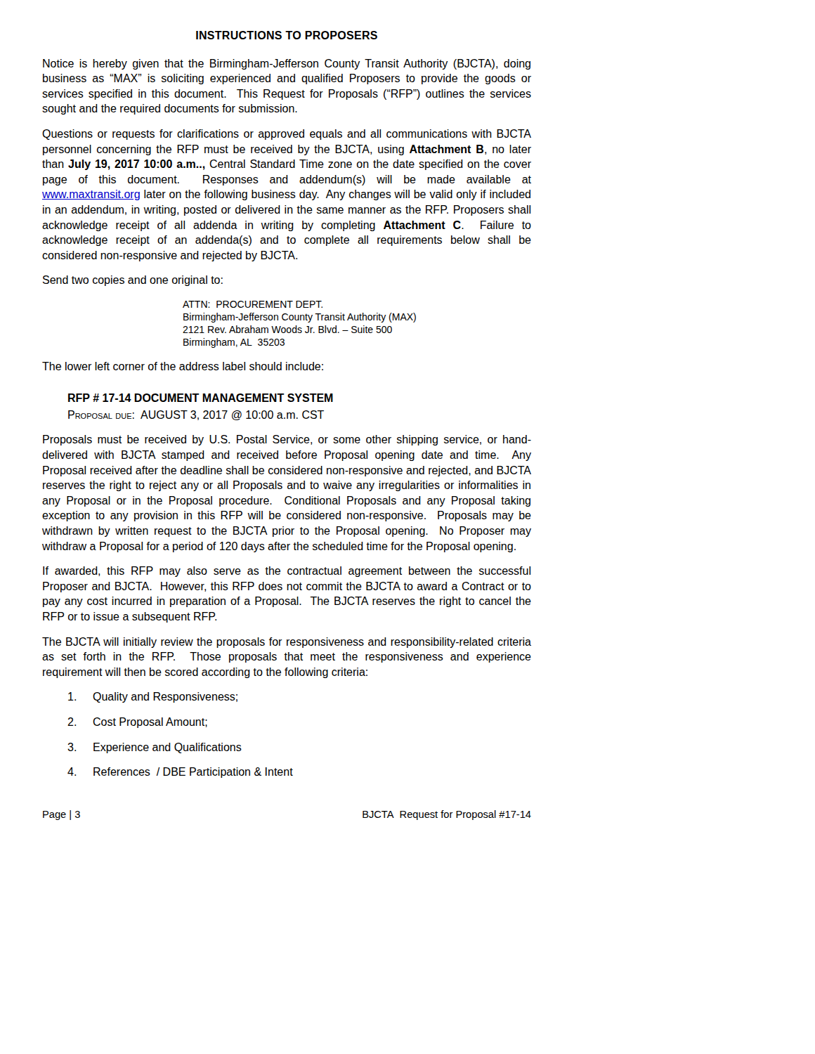INSTRUCTIONS TO PROPOSERS
Notice is hereby given that the Birmingham-Jefferson County Transit Authority (BJCTA), doing business as “MAX” is soliciting experienced and qualified Proposers to provide the goods or services specified in this document. This Request for Proposals (“RFP”) outlines the services sought and the required documents for submission.
Questions or requests for clarifications or approved equals and all communications with BJCTA personnel concerning the RFP must be received by the BJCTA, using Attachment B, no later than July 19, 2017 10:00 a.m.., Central Standard Time zone on the date specified on the cover page of this document. Responses and addendum(s) will be made available at www.maxtransit.org later on the following business day. Any changes will be valid only if included in an addendum, in writing, posted or delivered in the same manner as the RFP. Proposers shall acknowledge receipt of all addenda in writing by completing Attachment C. Failure to acknowledge receipt of an addenda(s) and to complete all requirements below shall be considered non-responsive and rejected by BJCTA.
Send two copies and one original to:
ATTN: PROCUREMENT DEPT.
Birmingham-Jefferson County Transit Authority (MAX)
2121 Rev. Abraham Woods Jr. Blvd. – Suite 500
Birmingham, AL 35203
The lower left corner of the address label should include:
RFP # 17-14 DOCUMENT MANAGEMENT SYSTEM
Proposal due: AUGUST 3, 2017 @ 10:00 a.m. CST
Proposals must be received by U.S. Postal Service, or some other shipping service, or hand-delivered with BJCTA stamped and received before Proposal opening date and time. Any Proposal received after the deadline shall be considered non-responsive and rejected, and BJCTA reserves the right to reject any or all Proposals and to waive any irregularities or informalities in any Proposal or in the Proposal procedure. Conditional Proposals and any Proposal taking exception to any provision in this RFP will be considered non-responsive. Proposals may be withdrawn by written request to the BJCTA prior to the Proposal opening. No Proposer may withdraw a Proposal for a period of 120 days after the scheduled time for the Proposal opening.
If awarded, this RFP may also serve as the contractual agreement between the successful Proposer and BJCTA. However, this RFP does not commit the BJCTA to award a Contract or to pay any cost incurred in preparation of a Proposal. The BJCTA reserves the right to cancel the RFP or to issue a subsequent RFP.
The BJCTA will initially review the proposals for responsiveness and responsibility-related criteria as set forth in the RFP. Those proposals that meet the responsiveness and experience requirement will then be scored according to the following criteria:
Quality and Responsiveness;
Cost Proposal Amount;
Experience and Qualifications
References / DBE Participation & Intent
Page | 3
BJCTA Request for Proposal #17-14